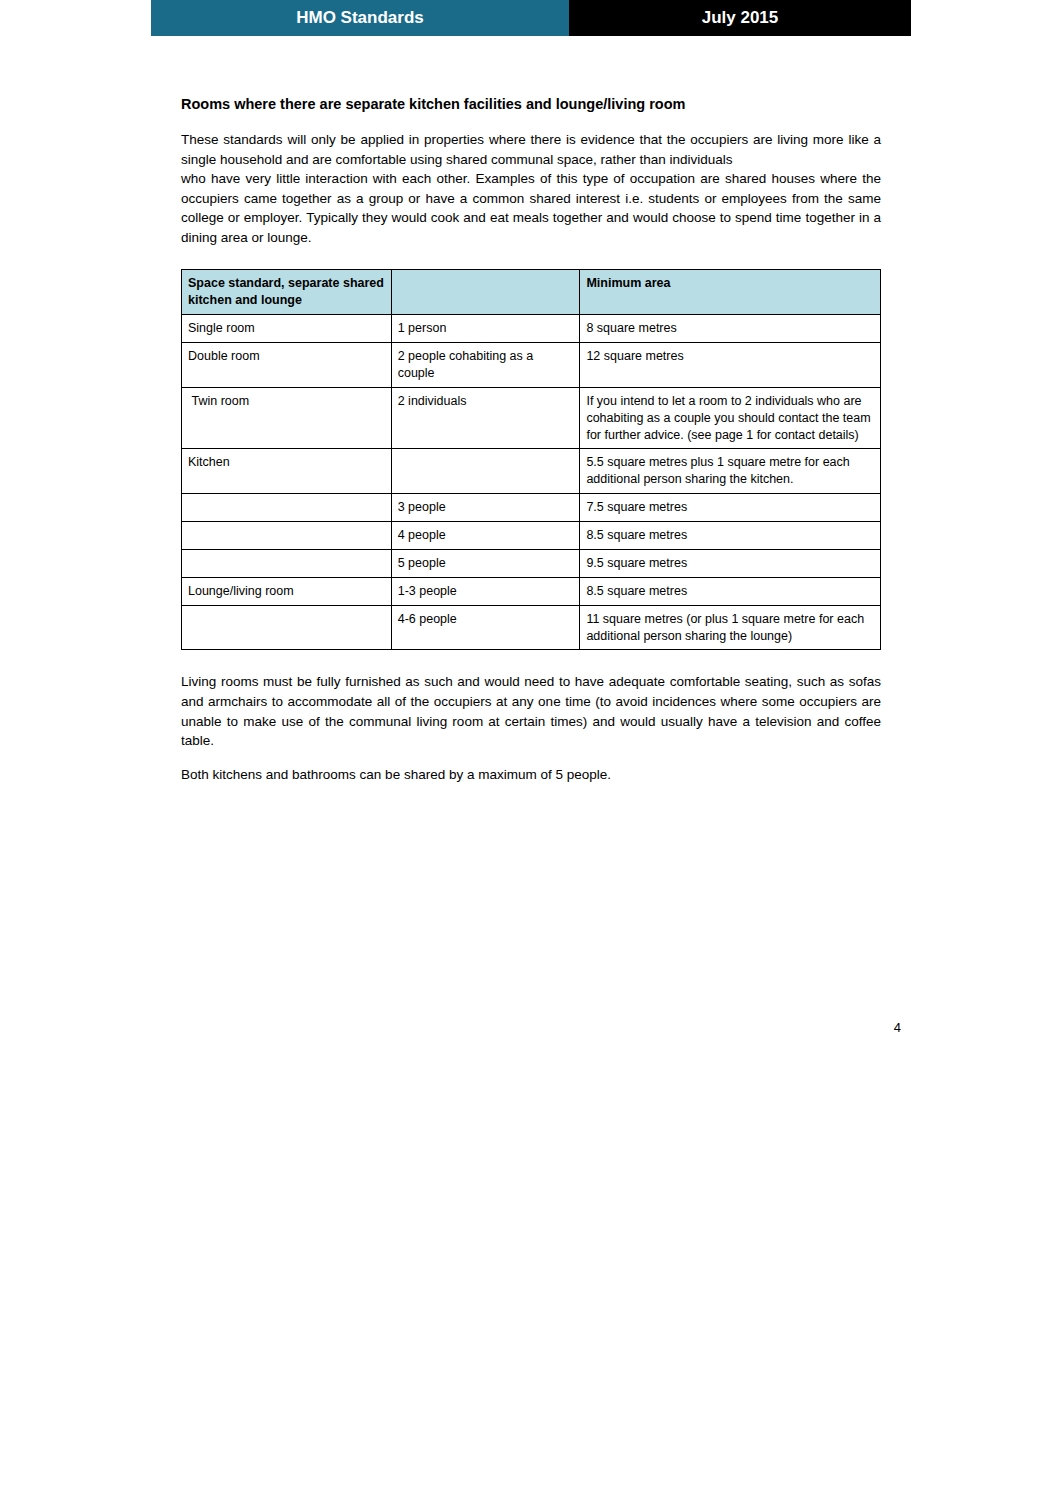HMO Standards
July 2015
Rooms where there are separate kitchen facilities and lounge/living room
These standards will only be applied in properties where there is evidence that the occupiers are living more like a single household and are comfortable using shared communal space, rather than individuals
who have very little interaction with each other. Examples of this type of occupation are shared houses where the occupiers came together as a group or have a common shared interest i.e. students or employees from the same college or employer. Typically they would cook and eat meals together and would choose to spend time together in a dining area or lounge.
| Space standard, separate shared kitchen and lounge | | Minimum area |
| --- | --- | --- |
| Single room | 1 person | 8 square metres |
| Double room | 2 people cohabiting as a couple | 12 square metres |
| Twin room | 2 individuals | If you intend to let a room to 2 individuals who are cohabiting as a couple you should contact the team for further advice. (see page 1 for contact details) |
| Kitchen | | 5.5 square metres plus 1 square metre for each additional person sharing the kitchen. |
| | 3 people | 7.5 square metres |
| | 4 people | 8.5 square metres |
| | 5 people | 9.5 square metres |
| Lounge/living room | 1-3 people | 8.5 square metres |
| | 4-6 people | 11 square metres (or plus 1 square metre for each additional person sharing the lounge) |
Living rooms must be fully furnished as such and would need to have adequate comfortable seating, such as sofas and armchairs to accommodate all of the occupiers at any one time (to avoid incidences where some occupiers are unable to make use of the communal living room at certain times) and would usually have a television and coffee table.
Both kitchens and bathrooms can be shared by a maximum of 5 people.
4